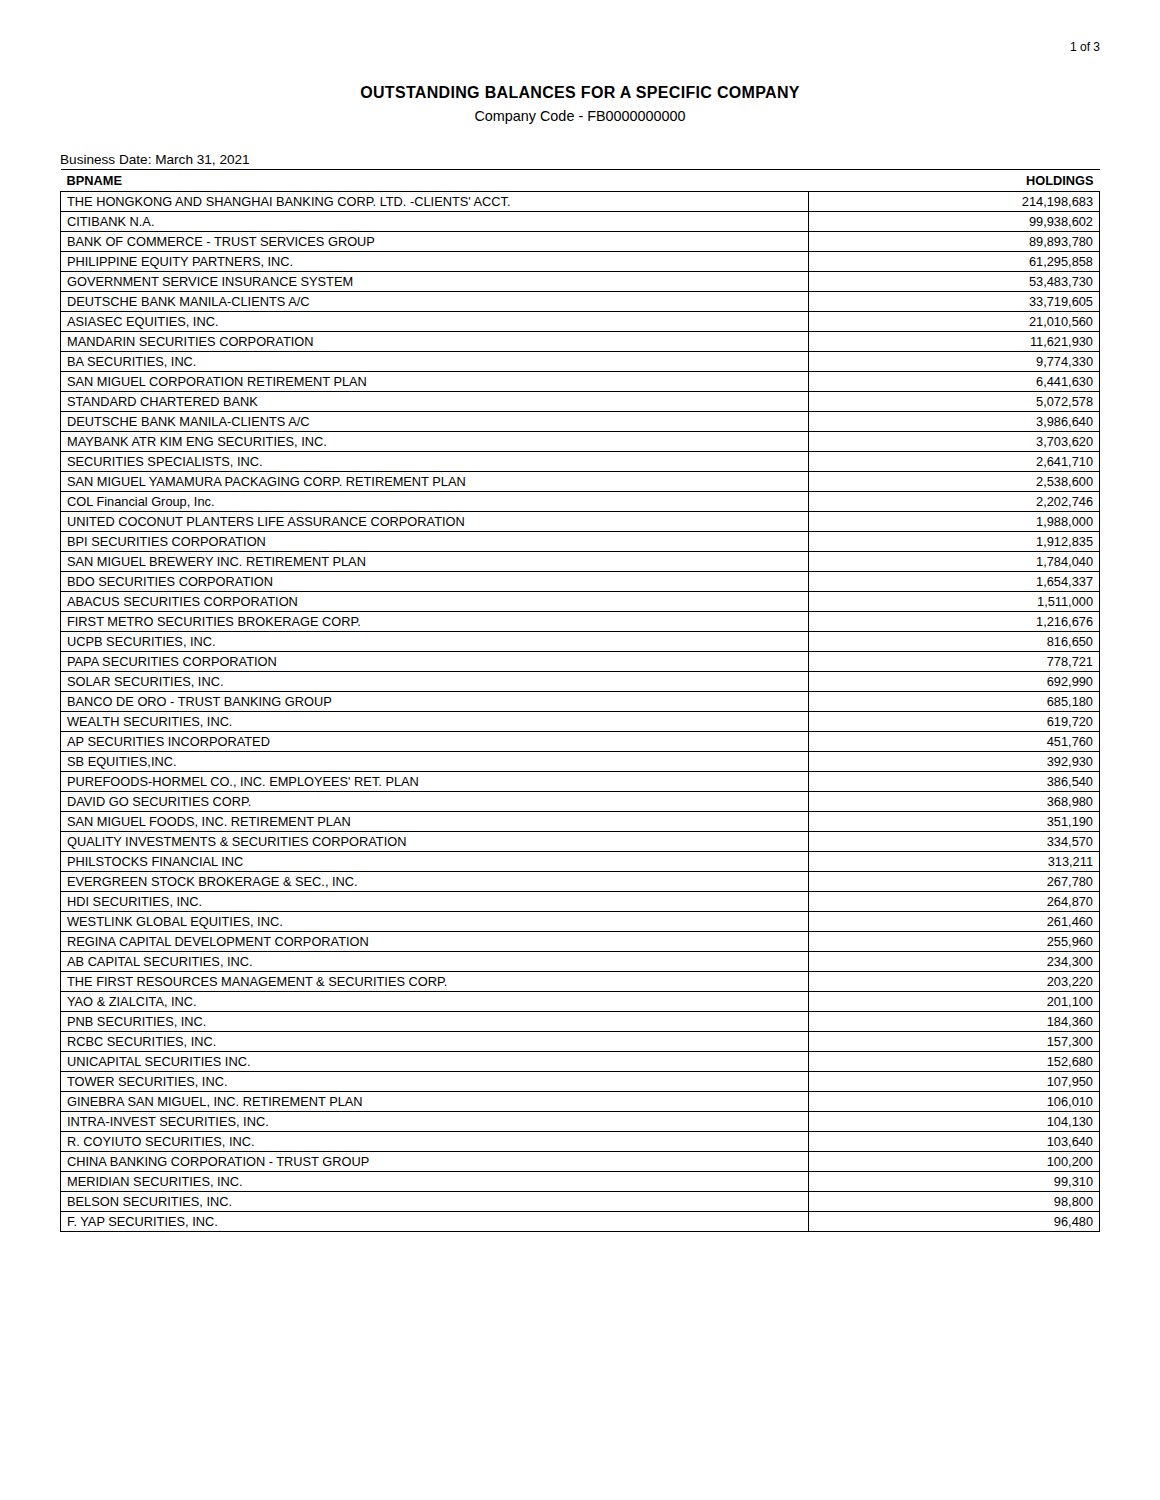1 of 3
OUTSTANDING BALANCES FOR A SPECIFIC COMPANY
Company Code - FB0000000000
Business Date: March 31, 2021
| BPNAME | HOLDINGS |
| --- | --- |
| THE HONGKONG AND SHANGHAI BANKING CORP. LTD. -CLIENTS' ACCT. | 214,198,683 |
| CITIBANK N.A. | 99,938,602 |
| BANK OF COMMERCE - TRUST SERVICES GROUP | 89,893,780 |
| PHILIPPINE EQUITY PARTNERS, INC. | 61,295,858 |
| GOVERNMENT SERVICE INSURANCE SYSTEM | 53,483,730 |
| DEUTSCHE BANK MANILA-CLIENTS A/C | 33,719,605 |
| ASIASEC EQUITIES, INC. | 21,010,560 |
| MANDARIN SECURITIES CORPORATION | 11,621,930 |
| BA SECURITIES, INC. | 9,774,330 |
| SAN MIGUEL CORPORATION RETIREMENT PLAN | 6,441,630 |
| STANDARD CHARTERED BANK | 5,072,578 |
| DEUTSCHE BANK MANILA-CLIENTS A/C | 3,986,640 |
| MAYBANK ATR KIM ENG SECURITIES, INC. | 3,703,620 |
| SECURITIES SPECIALISTS, INC. | 2,641,710 |
| SAN MIGUEL YAMAMURA PACKAGING CORP. RETIREMENT PLAN | 2,538,600 |
| COL Financial Group, Inc. | 2,202,746 |
| UNITED COCONUT PLANTERS LIFE ASSURANCE CORPORATION | 1,988,000 |
| BPI SECURITIES CORPORATION | 1,912,835 |
| SAN MIGUEL BREWERY INC. RETIREMENT PLAN | 1,784,040 |
| BDO SECURITIES CORPORATION | 1,654,337 |
| ABACUS SECURITIES CORPORATION | 1,511,000 |
| FIRST METRO SECURITIES BROKERAGE CORP. | 1,216,676 |
| UCPB SECURITIES, INC. | 816,650 |
| PAPA SECURITIES CORPORATION | 778,721 |
| SOLAR SECURITIES, INC. | 692,990 |
| BANCO DE ORO - TRUST BANKING GROUP | 685,180 |
| WEALTH SECURITIES, INC. | 619,720 |
| AP SECURITIES INCORPORATED | 451,760 |
| SB EQUITIES,INC. | 392,930 |
| PUREFOODS-HORMEL CO., INC. EMPLOYEES' RET. PLAN | 386,540 |
| DAVID GO SECURITIES CORP. | 368,980 |
| SAN MIGUEL FOODS, INC. RETIREMENT PLAN | 351,190 |
| QUALITY INVESTMENTS & SECURITIES CORPORATION | 334,570 |
| PHILSTOCKS FINANCIAL INC | 313,211 |
| EVERGREEN STOCK BROKERAGE & SEC., INC. | 267,780 |
| HDI SECURITIES, INC. | 264,870 |
| WESTLINK GLOBAL EQUITIES, INC. | 261,460 |
| REGINA CAPITAL DEVELOPMENT CORPORATION | 255,960 |
| AB CAPITAL SECURITIES, INC. | 234,300 |
| THE FIRST RESOURCES MANAGEMENT & SECURITIES CORP. | 203,220 |
| YAO & ZIALCITA, INC. | 201,100 |
| PNB SECURITIES, INC. | 184,360 |
| RCBC SECURITIES, INC. | 157,300 |
| UNICAPITAL SECURITIES INC. | 152,680 |
| TOWER SECURITIES, INC. | 107,950 |
| GINEBRA SAN MIGUEL, INC. RETIREMENT PLAN | 106,010 |
| INTRA-INVEST SECURITIES, INC. | 104,130 |
| R. COYIUTO SECURITIES, INC. | 103,640 |
| CHINA BANKING CORPORATION - TRUST GROUP | 100,200 |
| MERIDIAN SECURITIES, INC. | 99,310 |
| BELSON SECURITIES, INC. | 98,800 |
| F. YAP SECURITIES, INC. | 96,480 |